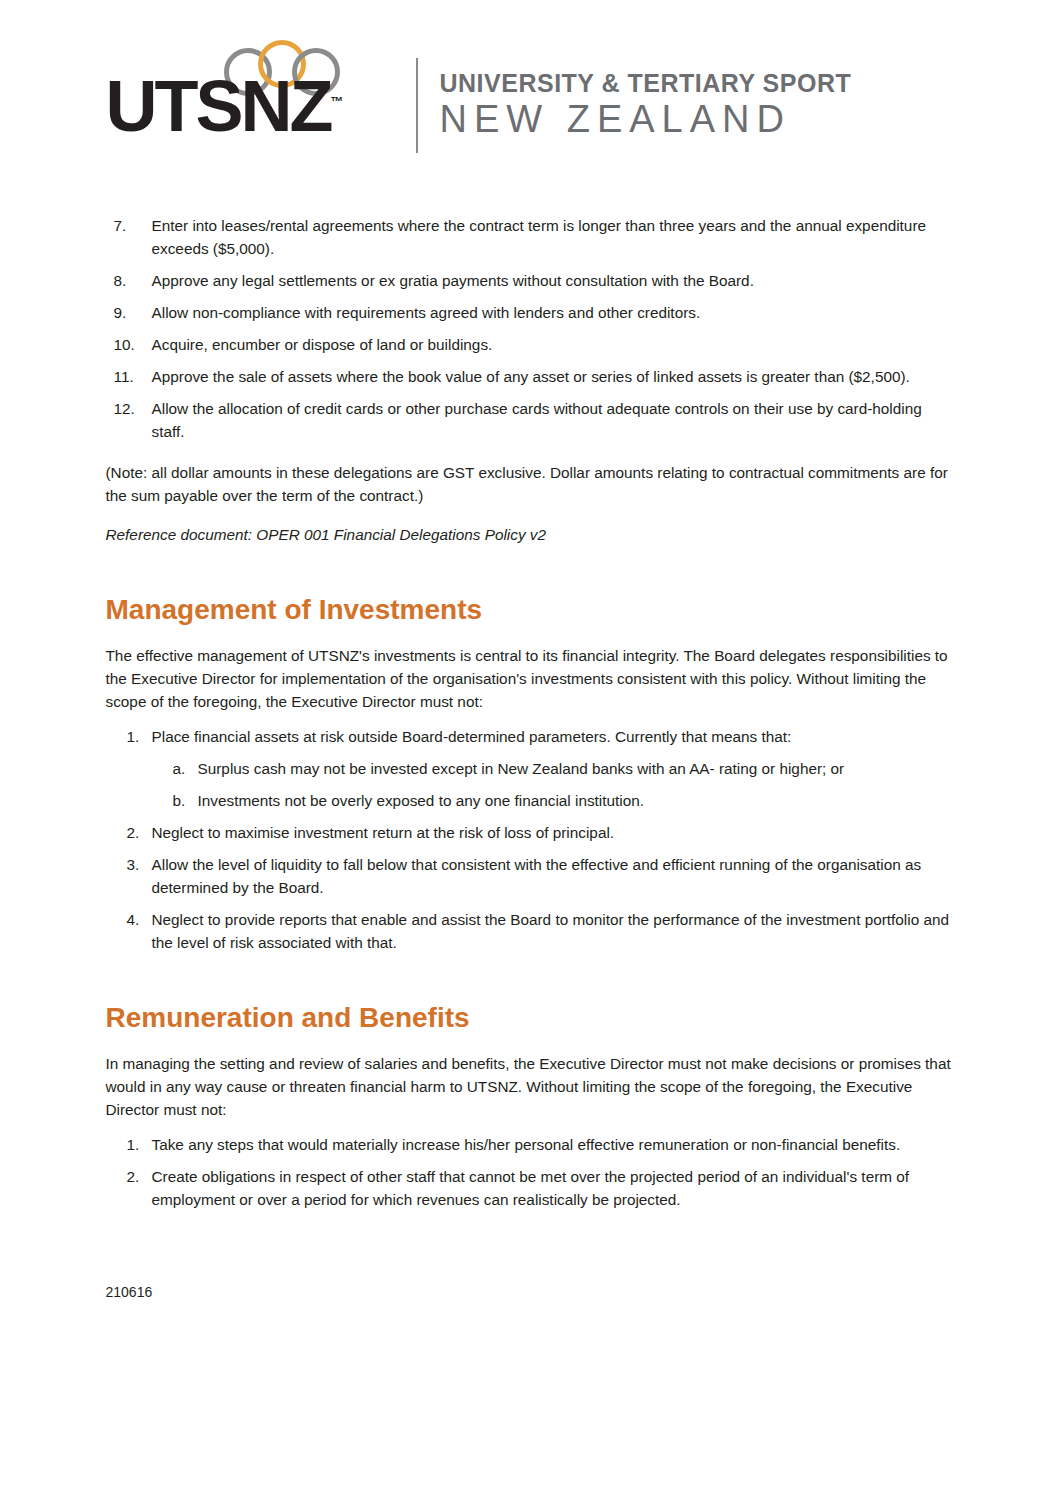UTSNZ™
UNIVERSITY & TERTIARY SPORT
NEW ZEALAND
Enter into leases/rental agreements where the contract term is longer than three years and the annual expenditure exceeds ($5,000).
Approve any legal settlements or ex gratia payments without consultation with the Board.
Allow non-compliance with requirements agreed with lenders and other creditors.
Acquire, encumber or dispose of land or buildings.
Approve the sale of assets where the book value of any asset or series of linked assets is greater than ($2,500).
Allow the allocation of credit cards or other purchase cards without adequate controls on their use by card-holding staff.
(Note: all dollar amounts in these delegations are GST exclusive. Dollar amounts relating to contractual commitments are for the sum payable over the term of the contract.)
Reference document: OPER 001 Financial Delegations Policy v2
Management of Investments
The effective management of UTSNZ's investments is central to its financial integrity. The Board delegates responsibilities to the Executive Director for implementation of the organisation's investments consistent with this policy. Without limiting the scope of the foregoing, the Executive Director must not:
Place financial assets at risk outside Board-determined parameters. Currently that means that:
Surplus cash may not be invested except in New Zealand banks with an AA- rating or higher; or
Investments not be overly exposed to any one financial institution.
Neglect to maximise investment return at the risk of loss of principal.
Allow the level of liquidity to fall below that consistent with the effective and efficient running of the organisation as determined by the Board.
Neglect to provide reports that enable and assist the Board to monitor the performance of the investment portfolio and the level of risk associated with that.
Remuneration and Benefits
In managing the setting and review of salaries and benefits, the Executive Director must not make decisions or promises that would in any way cause or threaten financial harm to UTSNZ. Without limiting the scope of the foregoing, the Executive Director must not:
Take any steps that would materially increase his/her personal effective remuneration or non-financial benefits.
Create obligations in respect of other staff that cannot be met over the projected period of an individual's term of employment or over a period for which revenues can realistically be projected.
210616